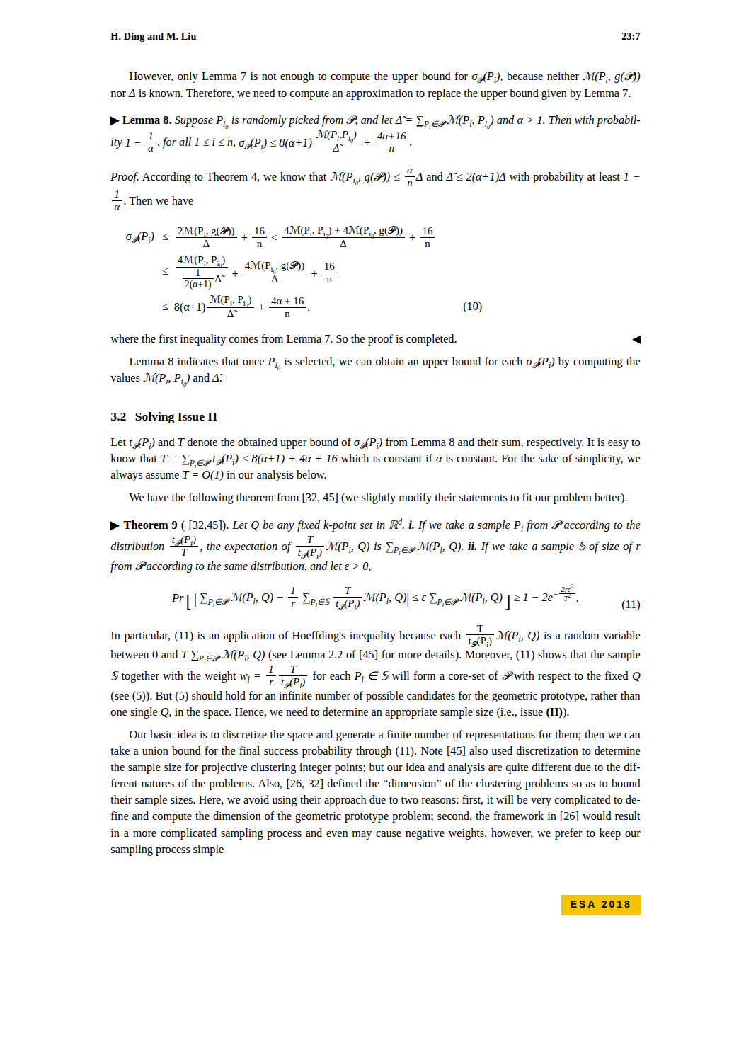H. Ding and M. Liu 23:7
However, only Lemma 7 is not enough to compute the upper bound for σ𝓟(Pi), because neither ℳ(Pi, g(𝓟)) nor Δ is known. Therefore, we need to compute an approximation to replace the upper bound given by Lemma 7.
▶ Lemma 8. Suppose Pi0 is randomly picked from 𝓟, and let Δ̃ = ∑Pl∈𝓟 ℳ(Pl, Pi0) and α > 1. Then with probability 1 − 1 α, for all 1 ≤ i ≤ n, σ𝓟(Pi) ≤ 8(α+1)ℳ(Pi,Pi0) Δ̃ + 4α+16 n.
Proof. According to Theorem 4, we know that ℳ(Pi0, g(𝓟)) ≤ αn Δ and Δ̃ ≤ 2(α+1)Δ with probability at least 1 − 1 α. Then we have
| σ 𝓟 (P i ) | ≤ | 2ℳ(P i , g(𝓟)) Δ + 16 n ≤ 4ℳ(P i , P i 0 ) + 4ℳ(P i 0 , g(𝓟)) Δ + 16 n | |
| | ≤ | 4ℳ(P i , P i 0 ) 1 2(α+1) Δ̃ + 4ℳ(P i 0 , g(𝓟)) Δ + 16 n | |
| | ≤ | 8(α+1) ℳ(P i , P i 0 ) Δ̃ + 4α + 16 n , | (10) |
where the first inequality comes from Lemma 7. So the proof is completed. ◀
Lemma 8 indicates that once Pi0 is selected, we can obtain an upper bound for each σ𝓟(Pi) by computing the values ℳ(Pi, Pi0) and Δ̃.
3.2 Solving Issue II
Let t𝓟(Pi) and T denote the obtained upper bound of σ𝓟(Pi) from Lemma 8 and their sum, respectively. It is easy to know that T = ∑Pi∈𝓟 t𝓟(Pi) ≤ 8(α+1) + 4α + 16 which is constant if α is constant. For the sake of simplicity, we always assume T = O(1) in our analysis below.
We have the following theorem from [32, 45] (we slightly modify their statements to fit our problem better).
▶ Theorem 9 ( [32,45]). Let Q be any fixed k-point set in ℝd. i. If we take a sample Pi from 𝓟 according to the distribution t𝓟(Pi) T, the expectation of Tt𝓟(Pi) ℳ(Pi, Q) is ∑Pl∈𝓟 ℳ(Pl, Q). ii. If we take a sample 𝕊 of size of r from 𝓟 according to the same distribution, and let ε > 0,
Pr [ | ∑Pl∈𝓟 ℳ(Pl, Q) − 1 r ∑Pl∈𝕊 Tt𝓟(Pl) ℳ(Pl, Q)| ≤ ε ∑Pl∈𝓟 ℳ(Pl, Q) ] ≥ 1 − 2e−2rε2 T2. (11)
In particular, (11) is an application of Hoeffding's inequality because each Tt𝓟(Pi) ℳ(Pi, Q) is a random variable between 0 and T ∑Pl∈𝓟 ℳ(Pl, Q) (see Lemma 2.2 of [45] for more details). Moreover, (11) shows that the sample 𝕊 together with the weight wl = 1 r Tt𝓟(Pl) for each Pl ∈ 𝕊 will form a core-set of 𝓟 with respect to the fixed Q (see (5)). But (5) should hold for an infinite number of possible candidates for the geometric prototype, rather than one single Q, in the space. Hence, we need to determine an appropriate sample size (i.e., issue (II)).
Our basic idea is to discretize the space and generate a finite number of representations for them; then we can take a union bound for the final success probability through (11). Note [45] also used discretization to determine the sample size for projective clustering integer points; but our idea and analysis are quite different due to the different natures of the problems. Also, [26, 32] defined the “dimension” of the clustering problems so as to bound their sample sizes. Here, we avoid using their approach due to two reasons: first, it will be very complicated to define and compute the dimension of the geometric prototype problem; second, the framework in [26] would result in a more complicated sampling process and even may cause negative weights, however, we prefer to keep our sampling process simple
ESA 2018